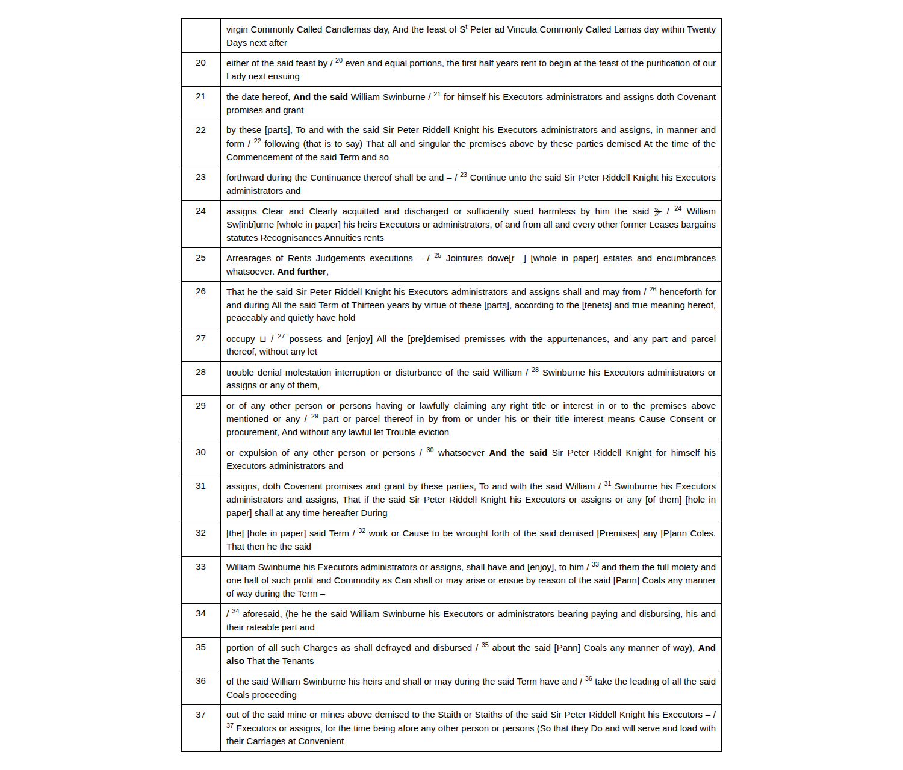| | virgin Commonly Called Candlemas day, And the feast of S t Peter ad Vincula Commonly Called Lamas day within Twenty Days next after |
| 20 | either of the said feast by / 20 even and equal portions, the first half years rent to begin at the feast of the purification of our Lady next ensuing |
| 21 | the date hereof, And the said William Swinburne / 21 for himself his Executors administrators and assigns doth Covenant promises and grant |
| 22 | by these [parts], To and with the said Sir Peter Riddell Knight his Executors administrators and assigns, in manner and form / 22 following (that is to say) That all and singular the premises above by these parties demised At the time of the Commencement of the said Term and so |
| 23 | forthward during the Continuance thereof shall be and – / 23 Continue unto the said Sir Peter Riddell Knight his Executors administrators and |
| 24 | assigns Clear and Clearly acquitted and discharged or sufficiently sued harmless by him the said ⅀ / 24 William Sw[inb]urne [whole in paper] his heirs Executors or administrators, of and from all and every other former Leases bargains statutes Recognisances Annuities rents |
| 25 | Arrearages of Rents Judgements executions – / 25 Jointures dowe[r ] [whole in paper] estates and encumbrances whatsoever. And further , |
| 26 | That he the said Sir Peter Riddell Knight his Executors administrators and assigns shall and may from / 26 henceforth for and during All the said Term of Thirteen years by virtue of these [parts], according to the [tenets] and true meaning hereof, peaceably and quietly have hold |
| 27 | occupy ⊔ / 27 possess and [enjoy] All the [pre]demised premisses with the appurtenances, and any part and parcel thereof, without any let |
| 28 | trouble denial molestation interruption or disturbance of the said William / 28 Swinburne his Executors administrators or assigns or any of them, |
| 29 | or of any other person or persons having or lawfully claiming any right title or interest in or to the premises above mentioned or any / 29 part or parcel thereof in by from or under his or their title interest means Cause Consent or procurement, And without any lawful let Trouble eviction |
| 30 | or expulsion of any other person or persons / 30 whatsoever And the said Sir Peter Riddell Knight for himself his Executors administrators and |
| 31 | assigns, doth Covenant promises and grant by these parties, To and with the said William / 31 Swinburne his Executors administrators and assigns, That if the said Sir Peter Riddell Knight his Executors or assigns or any [of them] [hole in paper] shall at any time hereafter During |
| 32 | [the] [hole in paper] said Term / 32 work or Cause to be wrought forth of the said demised [Premises] any [P]ann Coles. That then he the said |
| 33 | William Swinburne his Executors administrators or assigns, shall have and [enjoy], to him / 33 and them the full moiety and one half of such profit and Commodity as Can shall or may arise or ensue by reason of the said [Pann] Coals any manner of way during the Term – |
| 34 | / 34 aforesaid, (he he the said William Swinburne his Executors or administrators bearing paying and disbursing, his and their rateable part and |
| 35 | portion of all such Charges as shall defrayed and disbursed / 35 about the said [Pann] Coals any manner of way), And also That the Tenants |
| 36 | of the said William Swinburne his heirs and shall or may during the said Term have and / 36 take the leading of all the said Coals proceeding |
| 37 | out of the said mine or mines above demised to the Staith or Staiths of the said Sir Peter Riddell Knight his Executors – / 37 Executors or assigns, for the time being afore any other person or persons (So that they Do and will serve and load with their Carriages at Convenient |